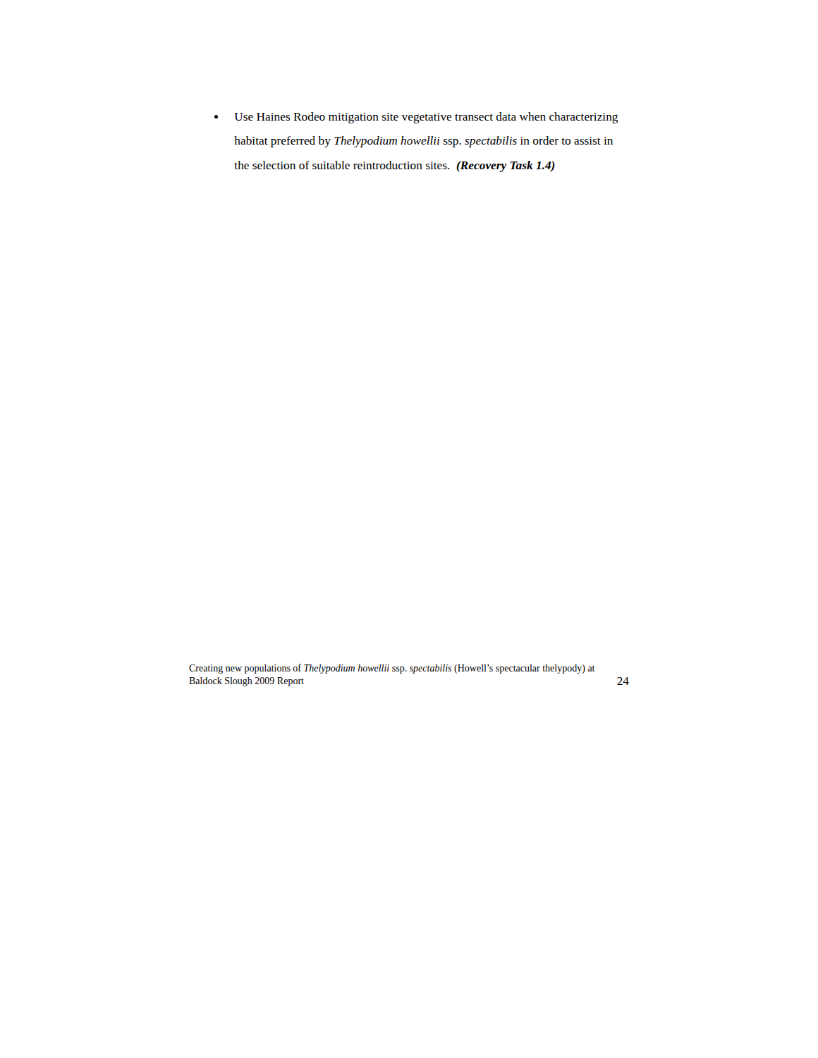Use Haines Rodeo mitigation site vegetative transect data when characterizing habitat preferred by Thelypodium howellii ssp. spectabilis in order to assist in the selection of suitable reintroduction sites. (Recovery Task 1.4)
Creating new populations of Thelypodium howellii ssp. spectabilis (Howell’s spectacular thelypody) at Baldock Slough 2009 Report
24